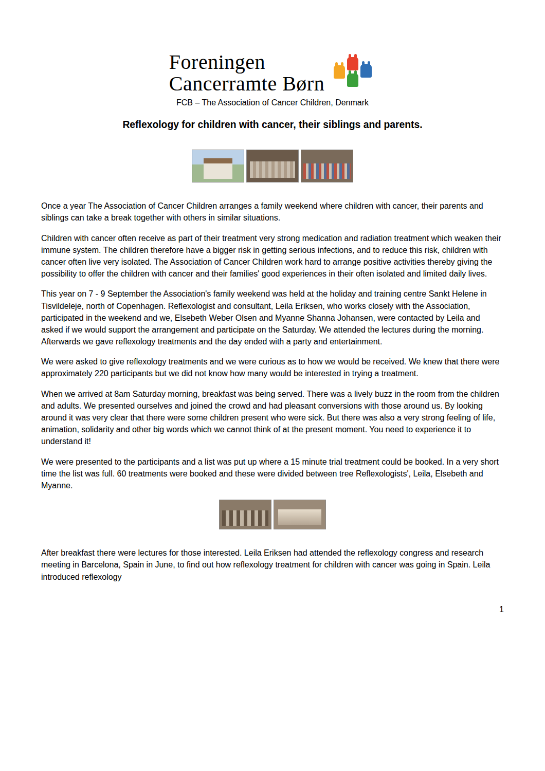Foreningen
Cancerramte Børn
FCB – The Association of Cancer Children, Denmark
Reflexology for children with cancer, their siblings and parents.
Once a year The Association of Cancer Children arranges a family weekend where children with cancer, their parents and siblings can take a break together with others in similar situations.
Children with cancer often receive as part of their treatment very strong medication and radiation treatment which weaken their immune system. The children therefore have a bigger risk in getting serious infections, and to reduce this risk, children with cancer often live very isolated. The Association of Cancer Children work hard to arrange positive activities thereby giving the possibility to offer the children with cancer and their families' good experiences in their often isolated and limited daily lives.
This year on 7 - 9 September the Association's family weekend was held at the holiday and training centre Sankt Helene in Tisvildeleje, north of Copenhagen. Reflexologist and consultant, Leila Eriksen, who works closely with the Association, participated in the weekend and we, Elsebeth Weber Olsen and Myanne Shanna Johansen, were contacted by Leila and asked if we would support the arrangement and participate on the Saturday. We attended the lectures during the morning. Afterwards we gave reflexology treatments and the day ended with a party and entertainment.
We were asked to give reflexology treatments and we were curious as to how we would be received. We knew that there were approximately 220 participants but we did not know how many would be interested in trying a treatment.
When we arrived at 8am Saturday morning, breakfast was being served. There was a lively buzz in the room from the children and adults. We presented ourselves and joined the crowd and had pleasant conversions with those around us. By looking around it was very clear that there were some children present who were sick. But there was also a very strong feeling of life, animation, solidarity and other big words which we cannot think of at the present moment. You need to experience it to understand it!
We were presented to the participants and a list was put up where a 15 minute trial treatment could be booked. In a very short time the list was full. 60 treatments were booked and these were divided between tree Reflexologists', Leila, Elsebeth and Myanne.
After breakfast there were lectures for those interested. Leila Eriksen had attended the reflexology congress and research meeting in Barcelona, Spain in June, to find out how reflexology treatment for children with cancer was going in Spain. Leila introduced reflexology
1